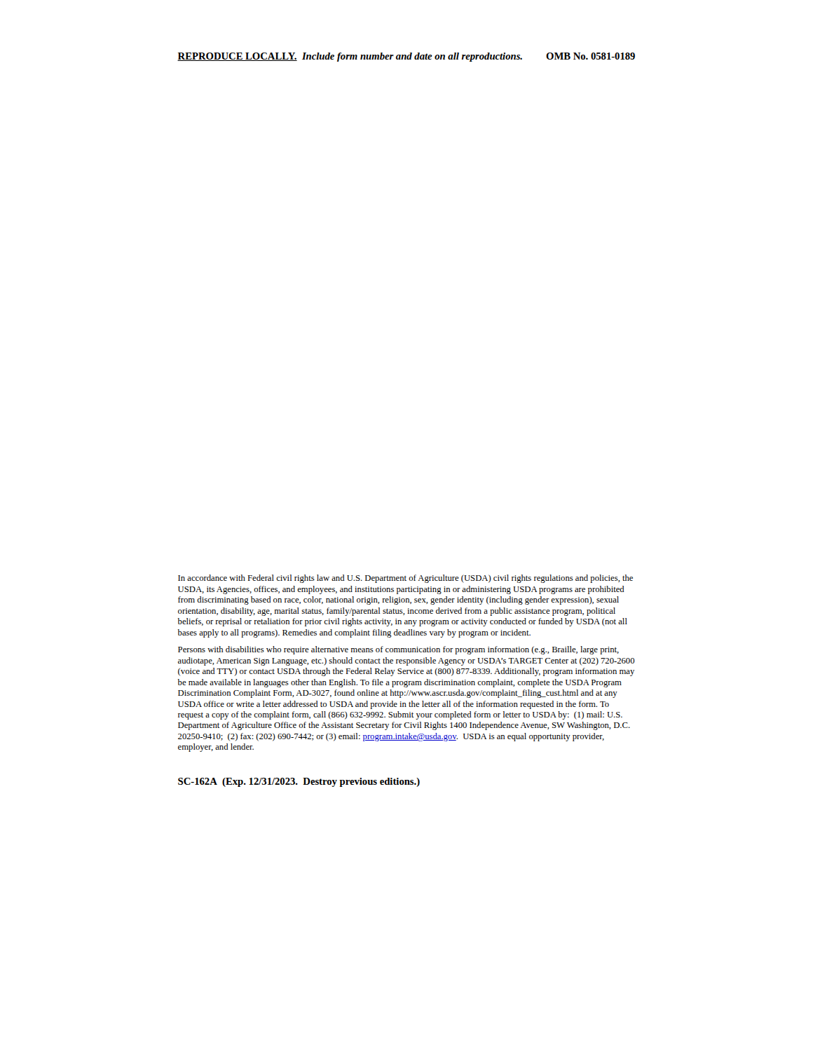REPRODUCE LOCALLY. Include form number and date on all reproductions.
OMB No. 0581-0189
In accordance with Federal civil rights law and U.S. Department of Agriculture (USDA) civil rights regulations and policies, the USDA, its Agencies, offices, and employees, and institutions participating in or administering USDA programs are prohibited from discriminating based on race, color, national origin, religion, sex, gender identity (including gender expression), sexual orientation, disability, age, marital status, family/parental status, income derived from a public assistance program, political beliefs, or reprisal or retaliation for prior civil rights activity, in any program or activity conducted or funded by USDA (not all bases apply to all programs). Remedies and complaint filing deadlines vary by program or incident.
Persons with disabilities who require alternative means of communication for program information (e.g., Braille, large print, audiotape, American Sign Language, etc.) should contact the responsible Agency or USDA’s TARGET Center at (202) 720-2600 (voice and TTY) or contact USDA through the Federal Relay Service at (800) 877-8339. Additionally, program information may be made available in languages other than English. To file a program discrimination complaint, complete the USDA Program Discrimination Complaint Form, AD-3027, found online at http://www.ascr.usda.gov/complaint_filing_cust.html and at any USDA office or write a letter addressed to USDA and provide in the letter all of the information requested in the form. To request a copy of the complaint form, call (866) 632-9992. Submit your completed form or letter to USDA by: (1) mail: U.S. Department of Agriculture Office of the Assistant Secretary for Civil Rights 1400 Independence Avenue, SW Washington, D.C. 20250-9410; (2) fax: (202) 690-7442; or (3) email: program.intake@usda.gov. USDA is an equal opportunity provider, employer, and lender.
SC-162A (Exp. 12/31/2023. Destroy previous editions.)